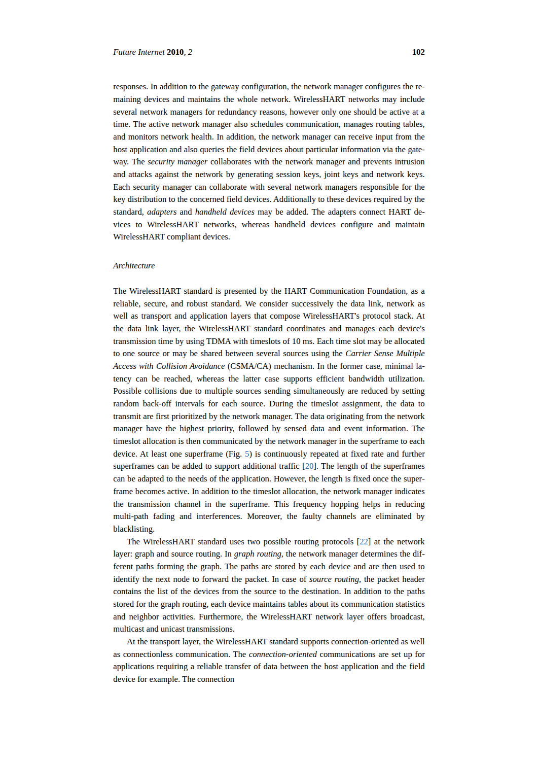Future Internet 2010, 2
102
responses. In addition to the gateway configuration, the network manager configures the remaining devices and maintains the whole network. WirelessHART networks may include several network managers for redundancy reasons, however only one should be active at a time. The active network manager also schedules communication, manages routing tables, and monitors network health. In addition, the network manager can receive input from the host application and also queries the field devices about particular information via the gateway. The security manager collaborates with the network manager and prevents intrusion and attacks against the network by generating session keys, joint keys and network keys. Each security manager can collaborate with several network managers responsible for the key distribution to the concerned field devices. Additionally to these devices required by the standard, adapters and handheld devices may be added. The adapters connect HART devices to WirelessHART networks, whereas handheld devices configure and maintain WirelessHART compliant devices.
Architecture
The WirelessHART standard is presented by the HART Communication Foundation, as a reliable, secure, and robust standard. We consider successively the data link, network as well as transport and application layers that compose WirelessHART's protocol stack. At the data link layer, the WirelessHART standard coordinates and manages each device's transmission time by using TDMA with timeslots of 10 ms. Each time slot may be allocated to one source or may be shared between several sources using the Carrier Sense Multiple Access with Collision Avoidance (CSMA/CA) mechanism. In the former case, minimal latency can be reached, whereas the latter case supports efficient bandwidth utilization. Possible collisions due to multiple sources sending simultaneously are reduced by setting random back-off intervals for each source. During the timeslot assignment, the data to transmit are first prioritized by the network manager. The data originating from the network manager have the highest priority, followed by sensed data and event information. The timeslot allocation is then communicated by the network manager in the superframe to each device. At least one superframe (Fig. 5) is continuously repeated at fixed rate and further superframes can be added to support additional traffic [20]. The length of the superframes can be adapted to the needs of the application. However, the length is fixed once the superframe becomes active. In addition to the timeslot allocation, the network manager indicates the transmission channel in the superframe. This frequency hopping helps in reducing multi-path fading and interferences. Moreover, the faulty channels are eliminated by blacklisting.
The WirelessHART standard uses two possible routing protocols [22] at the network layer: graph and source routing. In graph routing, the network manager determines the different paths forming the graph. The paths are stored by each device and are then used to identify the next node to forward the packet. In case of source routing, the packet header contains the list of the devices from the source to the destination. In addition to the paths stored for the graph routing, each device maintains tables about its communication statistics and neighbor activities. Furthermore, the WirelessHART network layer offers broadcast, multicast and unicast transmissions.
At the transport layer, the WirelessHART standard supports connection-oriented as well as connectionless communication. The connection-oriented communications are set up for applications requiring a reliable transfer of data between the host application and the field device for example. The connection